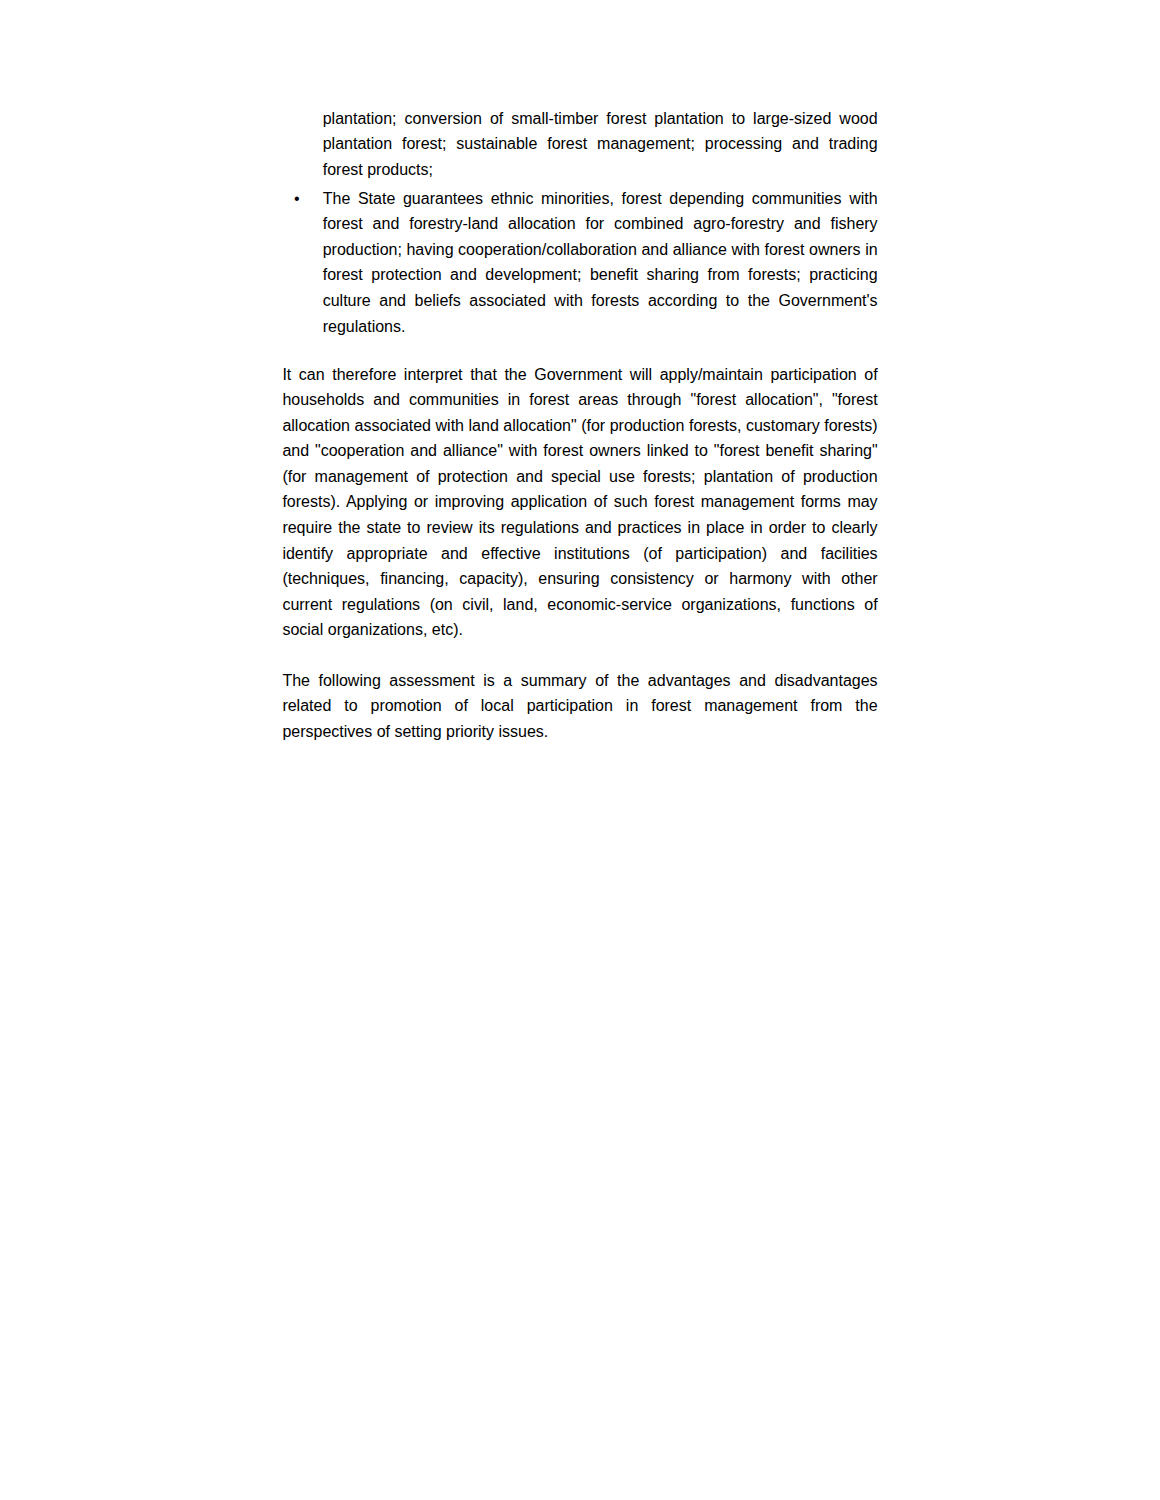plantation; conversion of small-timber forest plantation to large-sized wood plantation forest; sustainable forest management; processing and trading forest products;
The State guarantees ethnic minorities, forest depending communities with forest and forestry-land allocation for combined agro-forestry and fishery production; having cooperation/collaboration and alliance with forest owners in forest protection and development; benefit sharing from forests; practicing culture and beliefs associated with forests according to the Government's regulations.
It can therefore interpret that the Government will apply/maintain participation of households and communities in forest areas through "forest allocation", "forest allocation associated with land allocation" (for production forests, customary forests) and "cooperation and alliance" with forest owners linked to "forest benefit sharing" (for management of protection and special use forests; plantation of production forests). Applying or improving application of such forest management forms may require the state to review its regulations and practices in place in order to clearly identify appropriate and effective institutions (of participation) and facilities (techniques, financing, capacity), ensuring consistency or harmony with other current regulations (on civil, land, economic-service organizations, functions of social organizations, etc).
The following assessment is a summary of the advantages and disadvantages related to promotion of local participation in forest management from the perspectives of setting priority issues.